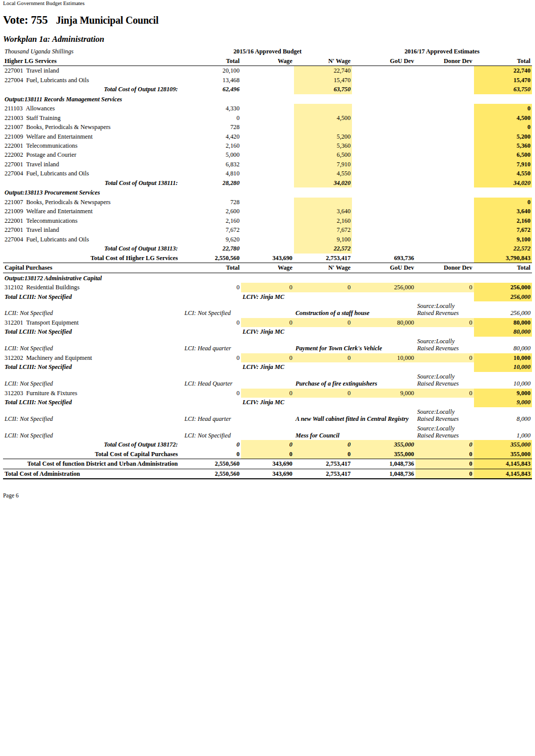Local Government Budget Estimates
Vote: 755 Jinja Municipal Council
Workplan 1a: Administration
| Thousand Uganda Shillings | 2015/16 Approved Budget | 2016/17 Approved Estimates |
| Higher LG Services | Total | Wage | N' Wage | GoU Dev | Donor Dev | Total |
| 227001 Travel inland | 20,100 | | 22,740 | | | 22,740 |
| 227004 Fuel, Lubricants and Oils | 13,468 | | 15,470 | | | 15,470 |
| Total Cost of Output 128109: | 62,496 | | 63,750 | | | 63,750 |
| Output:138111 Records Management Services |
| 211103 Allowances | 4,330 | | | | | 0 |
| 221003 Staff Training | 0 | | 4,500 | | | 4,500 |
| 221007 Books, Periodicals & Newspapers | 728 | | | | | 0 |
| 221009 Welfare and Entertainment | 4,420 | | 5,200 | | | 5,200 |
| 222001 Telecommunications | 2,160 | | 5,360 | | | 5,360 |
| 222002 Postage and Courier | 5,000 | | 6,500 | | | 6,500 |
| 227001 Travel inland | 6,832 | | 7,910 | | | 7,910 |
| 227004 Fuel, Lubricants and Oils | 4,810 | | 4,550 | | | 4,550 |
| Total Cost of Output 138111: | 28,280 | | 34,020 | | | 34,020 |
| Output:138113 Procurement Services |
| 221007 Books, Periodicals & Newspapers | 728 | | | | | 0 |
| 221009 Welfare and Entertainment | 2,600 | | 3,640 | | | 3,640 |
| 222001 Telecommunications | 2,160 | | 2,160 | | | 2,160 |
| 227001 Travel inland | 7,672 | | 7,672 | | | 7,672 |
| 227004 Fuel, Lubricants and Oils | 9,620 | | 9,100 | | | 9,100 |
| Total Cost of Output 138113: | 22,780 | | 22,572 | | | 22,572 |
| Total Cost of Higher LG Services | 2,550,560 | 343,690 | 2,753,417 | 693,736 | | 3,790,843 |
| Capital Purchases | Total | Wage | N' Wage | GoU Dev | Donor Dev | Total |
| Output:138172 Administrative Capital |
| 312102 Residential Buildings | 0 | 0 | 0 | 256,000 | 0 | 256,000 |
| Total LCIII: Not Specified | LCIV: Jinja MC | 256,000 |
| LCII: Not Specified | LCI: Not Specified | Construction of a staff house | Source:Locally Raised Revenues | 256,000 |
| 312201 Transport Equipment | 0 | 0 | 0 | 80,000 | 0 | 80,000 |
| Total LCIII: Not Specified | LCIV: Jinja MC | 80,000 |
| LCII: Not Specified | LCI: Head quarter | Payment for Town Clerk's Vehicle | Source:Locally Raised Revenues | 80,000 |
| 312202 Machinery and Equipment | 0 | 0 | 0 | 10,000 | 0 | 10,000 |
| Total LCIII: Not Specified | LCIV: Jinja MC | 10,000 |
| LCII: Not Specified | LCI: Head Quarter | Purchase of a fire extinguishers | Source:Locally Raised Revenues | 10,000 |
| 312203 Furniture & Fixtures | 0 | 0 | 0 | 9,000 | 0 | 9,000 |
| Total LCIII: Not Specified | LCIV: Jinja MC | 9,000 |
| LCII: Not Specified | LCI: Head quarter | A new Wall cabinet fitted in Central Registry | Source:Locally Raised Revenues | 8,000 |
| LCII: Not Specified | LCI: Not Specified | Mess for Council | Source:Locally Raised Revenues | 1,000 |
| Total Cost of Output 138172: | 0 | 0 | 0 | 355,000 | 0 | 355,000 |
| Total Cost of Capital Purchases | 0 | 0 | 0 | 355,000 | 0 | 355,000 |
| Total Cost of function District and Urban Administration | 2,550,560 | 343,690 | 2,753,417 | 1,048,736 | 0 | 4,145,843 |
| Total Cost of Administration | 2,550,560 | 343,690 | 2,753,417 | 1,048,736 | 0 | 4,145,843 |
Page 6